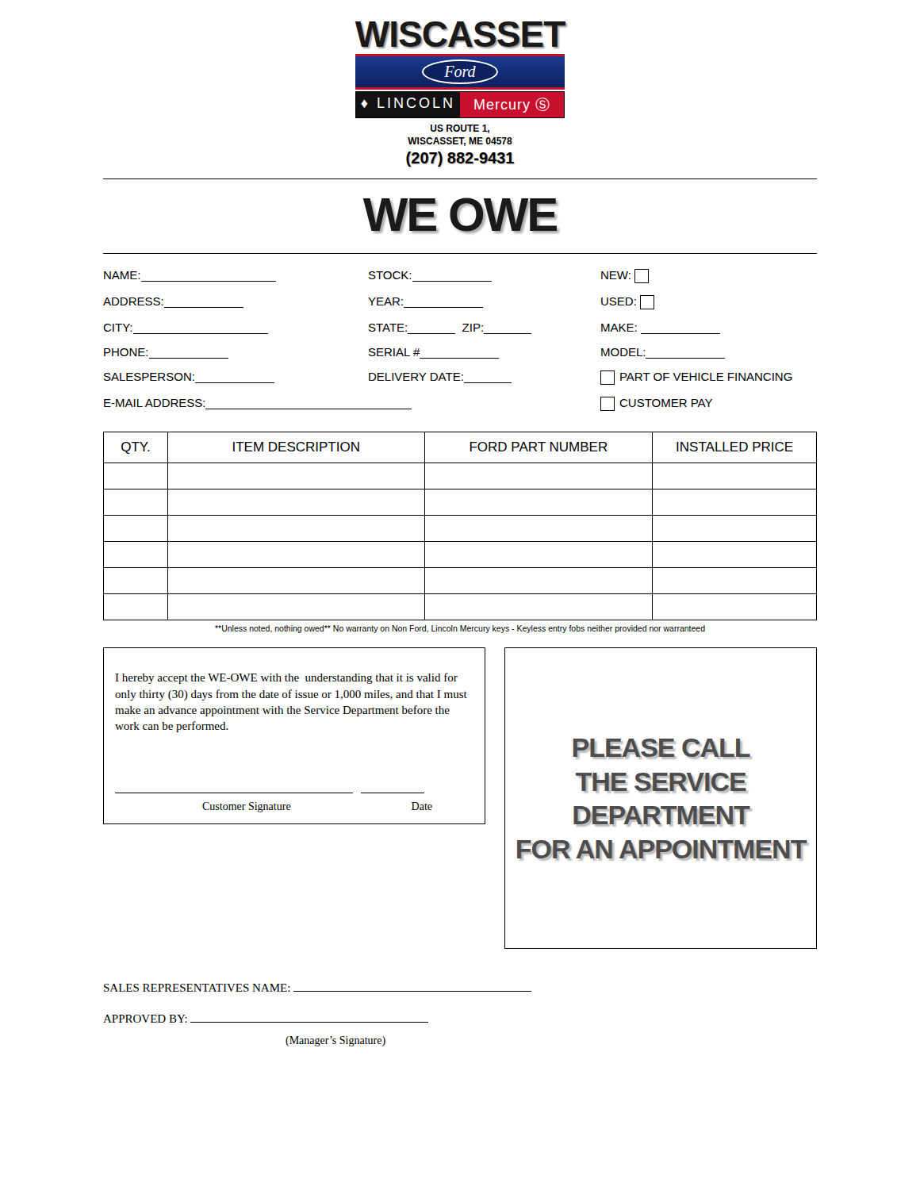WISCASSET
Ford
♦ LINCOLN
Mercury Ⓢ
US ROUTE 1,
WISCASSET, ME 04578
(207) 882-9431
WE OWE
NAME:
STOCK:
NEW:
ADDRESS:
YEAR:
USED:
CITY:
STATE: ZIP:
MAKE:
PHONE:
SERIAL #
MODEL:
SALESPERSON:
DELIVERY DATE:
PART OF VEHICLE FINANCING
E-MAIL ADDRESS:
CUSTOMER PAY
| QTY. | ITEM DESCRIPTION | FORD PART NUMBER | INSTALLED PRICE |
| --- | --- | --- | --- |
**Unless noted, nothing owed** No warranty on Non Ford, Lincoln Mercury keys - Keyless entry fobs neither provided nor warranteed
I hereby accept the WE-OWE with the understanding that it is valid for only thirty (30) days from the date of issue or 1,000 miles, and that I must make an advance appointment with the Service Department before the work can be performed.
Customer Signature Date
PLEASE CALL
THE SERVICE
DEPARTMENT
FOR AN APPOINTMENT
SALES REPRESENTATIVES NAME:
APPROVED BY: (Manager’s Signature)